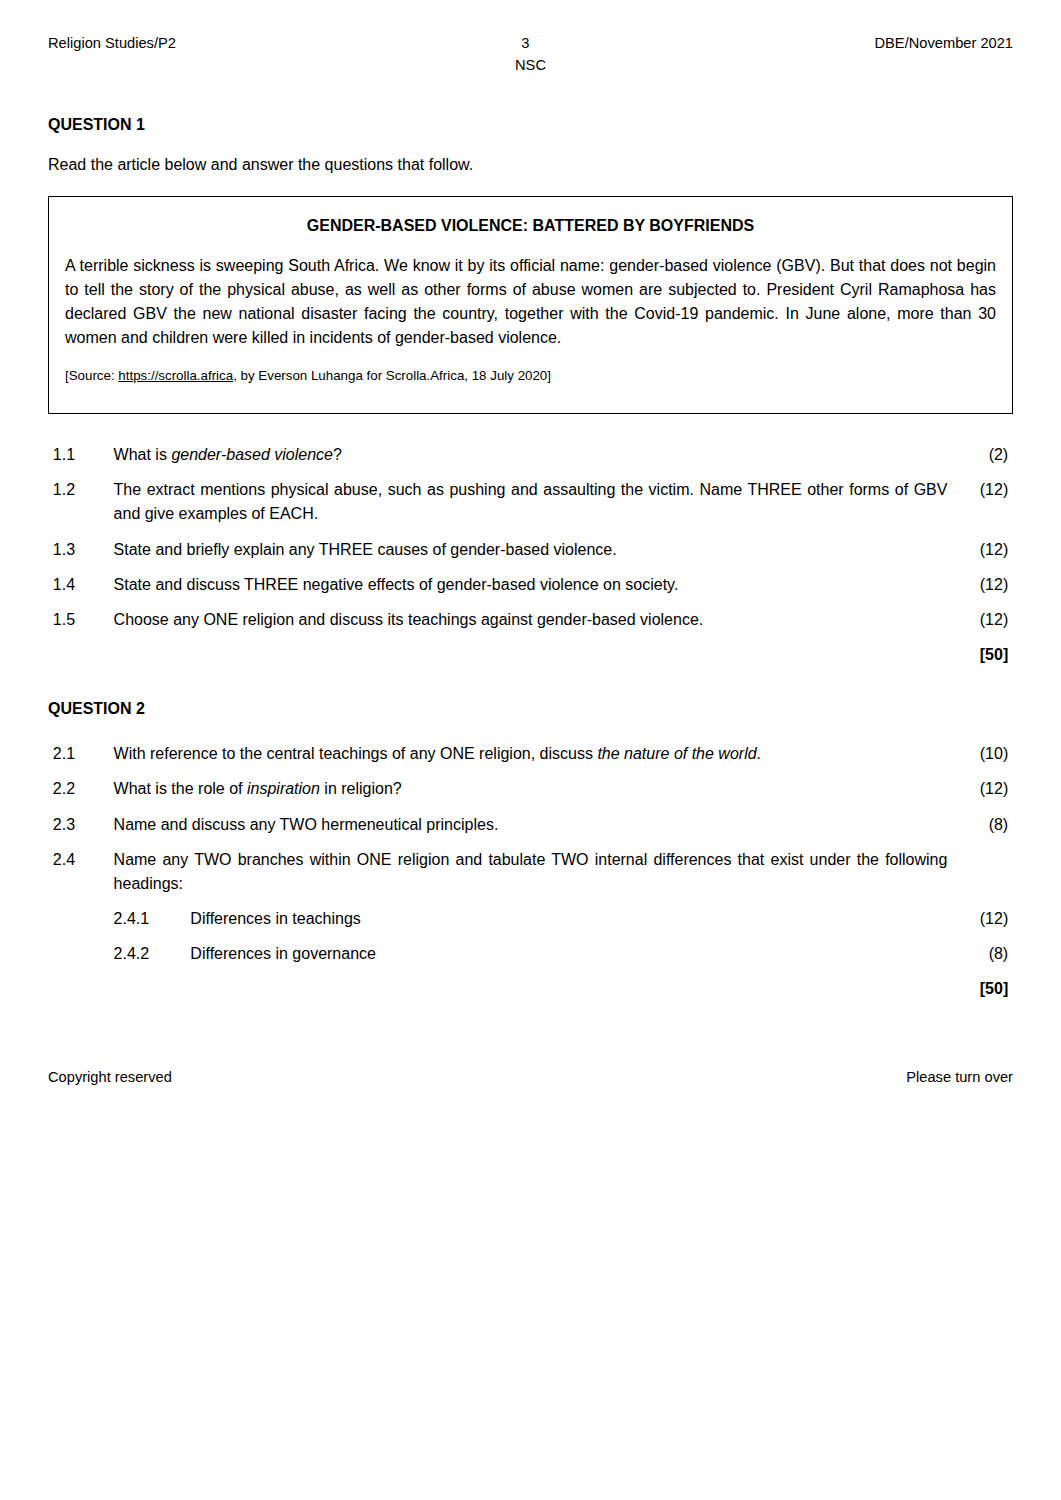Religion Studies/P2
3
DBE/November 2021
NSC
QUESTION 1
Read the article below and answer the questions that follow.
GENDER-BASED VIOLENCE: BATTERED BY BOYFRIENDS
A terrible sickness is sweeping South Africa. We know it by its official name: gender-based violence (GBV). But that does not begin to tell the story of the physical abuse, as well as other forms of abuse women are subjected to. President Cyril Ramaphosa has declared GBV the new national disaster facing the country, together with the Covid-19 pandemic. In June alone, more than 30 women and children were killed in incidents of gender-based violence.
[Source: https://scrolla.africa, by Everson Luhanga for Scrolla.Africa, 18 July 2020]
| 1.1 | What is gender-based violence ? | (2) |
| 1.2 | The extract mentions physical abuse, such as pushing and assaulting the victim. Name THREE other forms of GBV and give examples of EACH. | (12) |
| 1.3 | State and briefly explain any THREE causes of gender-based violence. | (12) |
| 1.4 | State and discuss THREE negative effects of gender-based violence on society. | (12) |
| 1.5 | Choose any ONE religion and discuss its teachings against gender-based violence. | (12) |
| | | [50] |
QUESTION 2
| 2.1 | With reference to the central teachings of any ONE religion, discuss the nature of the world . | (10) |
| 2.2 | What is the role of inspiration in religion? | (12) |
| 2.3 | Name and discuss any TWO hermeneutical principles. | (8) |
| 2.4 | Name any TWO branches within ONE religion and tabulate TWO internal differences that exist under the following headings: | |
| | 2.4.1 | Differences in teachings | (12) |
| | 2.4.2 | Differences in governance | (8) |
| | | | [50] |
Copyright reserved
Please turn over